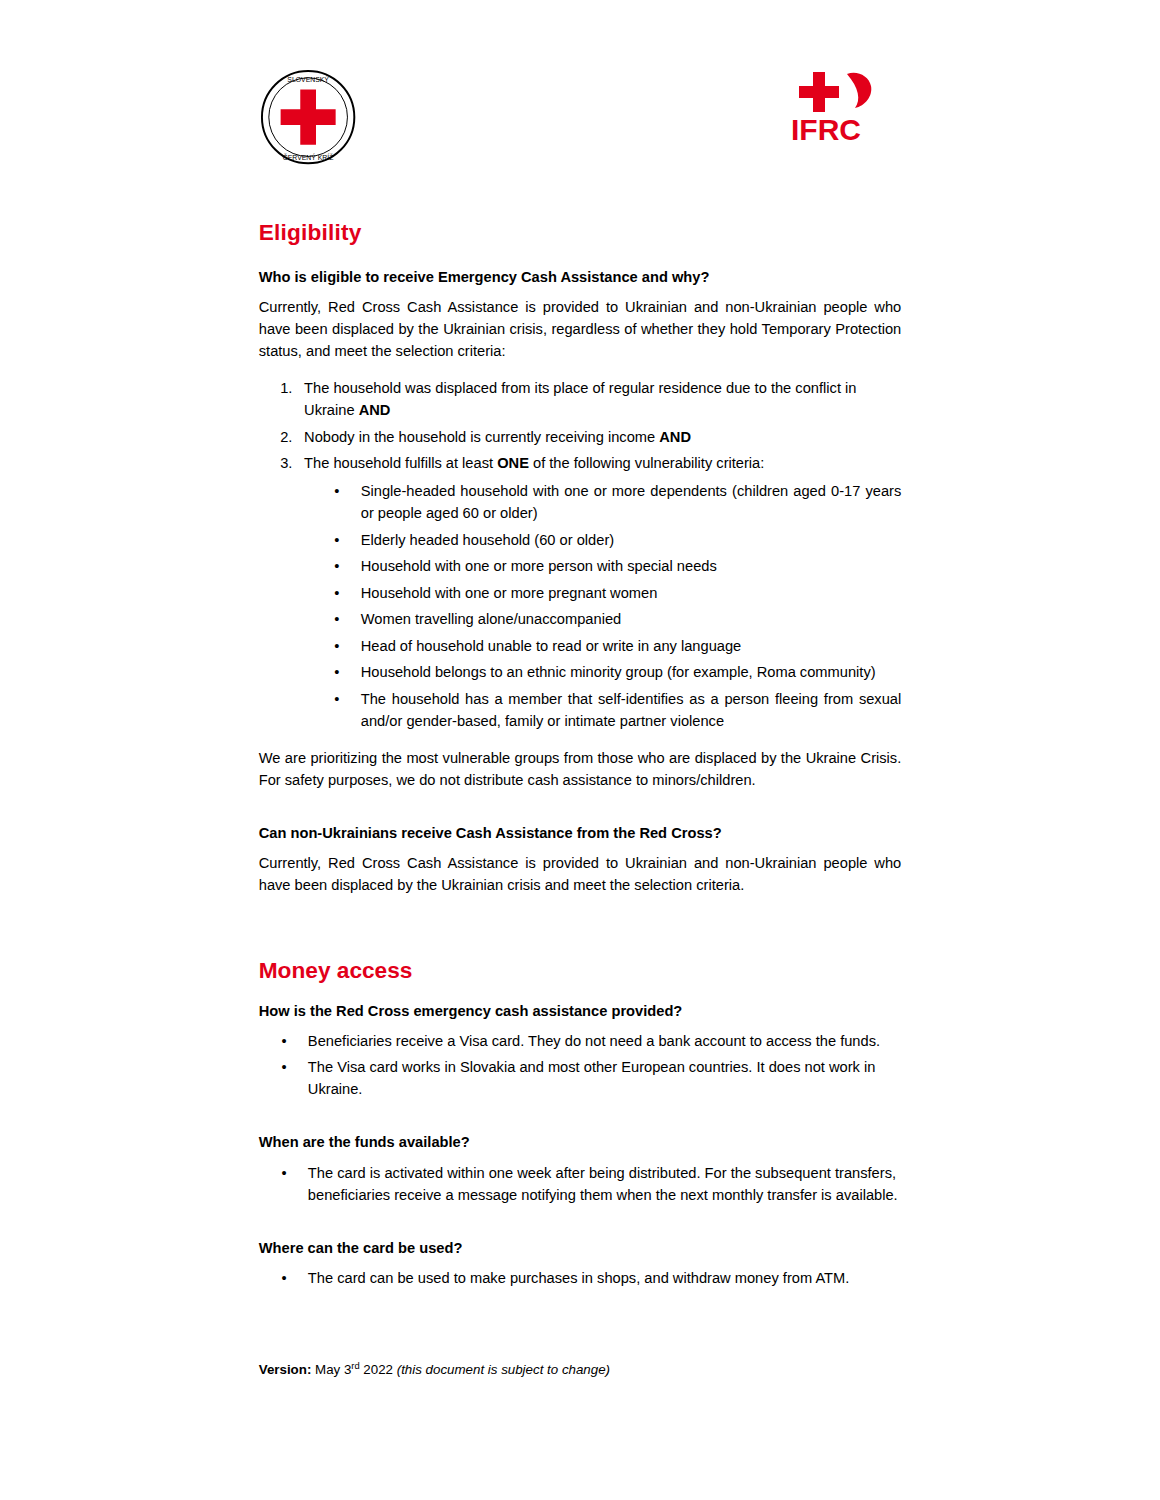SLOVENSKÝ ČERVENÝ KRÍŽ
IFRC
Eligibility
Who is eligible to receive Emergency Cash Assistance and why?
Currently, Red Cross Cash Assistance is provided to Ukrainian and non-Ukrainian people who have been displaced by the Ukrainian crisis, regardless of whether they hold Temporary Protection status, and meet the selection criteria:
The household was displaced from its place of regular residence due to the conflict in Ukraine AND
Nobody in the household is currently receiving income AND
The household fulfills at least ONE of the following vulnerability criteria:
Single-headed household with one or more dependents (children aged 0-17 years or people aged 60 or older)
Elderly headed household (60 or older)
Household with one or more person with special needs
Household with one or more pregnant women
Women travelling alone/unaccompanied
Head of household unable to read or write in any language
Household belongs to an ethnic minority group (for example, Roma community)
The household has a member that self-identifies as a person fleeing from sexual and/or gender-based, family or intimate partner violence
We are prioritizing the most vulnerable groups from those who are displaced by the Ukraine Crisis. For safety purposes, we do not distribute cash assistance to minors/children.
Can non-Ukrainians receive Cash Assistance from the Red Cross?
Currently, Red Cross Cash Assistance is provided to Ukrainian and non-Ukrainian people who have been displaced by the Ukrainian crisis and meet the selection criteria.
Money access
How is the Red Cross emergency cash assistance provided?
Beneficiaries receive a Visa card. They do not need a bank account to access the funds.
The Visa card works in Slovakia and most other European countries. It does not work in Ukraine.
When are the funds available?
The card is activated within one week after being distributed. For the subsequent transfers, beneficiaries receive a message notifying them when the next monthly transfer is available.
Where can the card be used?
The card can be used to make purchases in shops, and withdraw money from ATM.
Version: May 3rd 2022 (this document is subject to change)